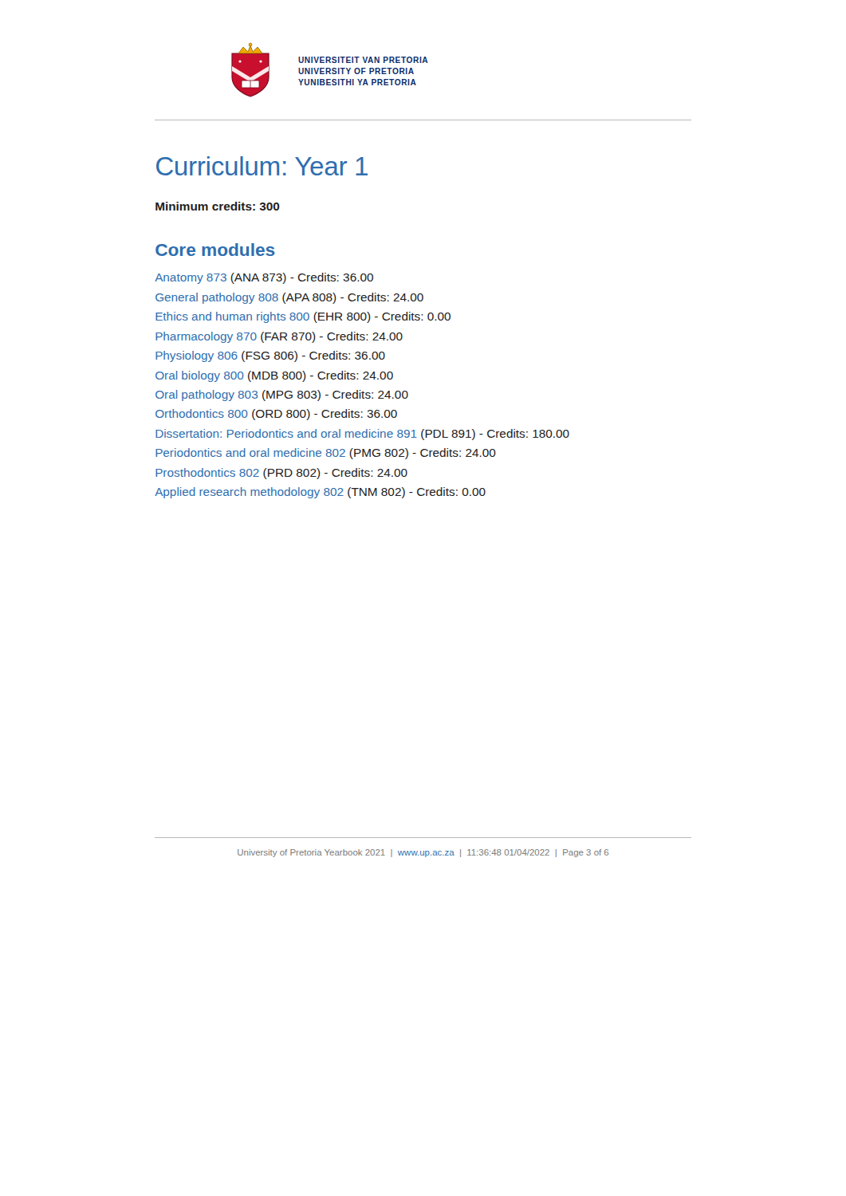Universiteit van Pretoria University of Pretoria Yunibesithi ya Pretoria
Curriculum: Year 1
Minimum credits: 300
Core modules
Anatomy 873 (ANA 873) - Credits: 36.00
General pathology 808 (APA 808) - Credits: 24.00
Ethics and human rights 800 (EHR 800) - Credits: 0.00
Pharmacology 870 (FAR 870) - Credits: 24.00
Physiology 806 (FSG 806) - Credits: 36.00
Oral biology 800 (MDB 800) - Credits: 24.00
Oral pathology 803 (MPG 803) - Credits: 24.00
Orthodontics 800 (ORD 800) - Credits: 36.00
Dissertation: Periodontics and oral medicine 891 (PDL 891) - Credits: 180.00
Periodontics and oral medicine 802 (PMG 802) - Credits: 24.00
Prosthodontics 802 (PRD 802) - Credits: 24.00
Applied research methodology 802 (TNM 802) - Credits: 0.00
University of Pretoria Yearbook 2021 | www.up.ac.za | 11:36:48 01/04/2022 | Page 3 of 6